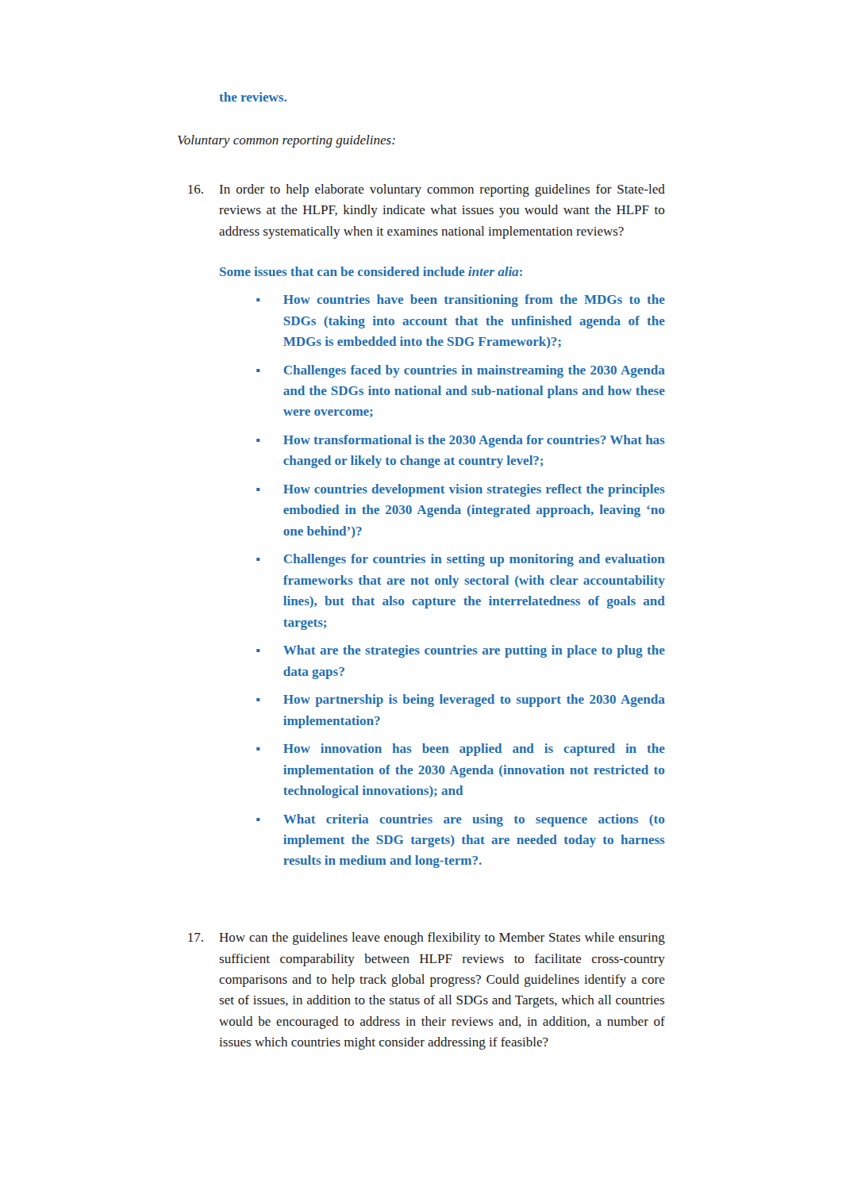the reviews.
Voluntary common reporting guidelines:
16. In order to help elaborate voluntary common reporting guidelines for State-led reviews at the HLPF, kindly indicate what issues you would want the HLPF to address systematically when it examines national implementation reviews?
Some issues that can be considered include inter alia:
How countries have been transitioning from the MDGs to the SDGs (taking into account that the unfinished agenda of the MDGs is embedded into the SDG Framework)?;
Challenges faced by countries in mainstreaming the 2030 Agenda and the SDGs into national and sub-national plans and how these were overcome;
How transformational is the 2030 Agenda for countries? What has changed or likely to change at country level?;
How countries development vision strategies reflect the principles embodied in the 2030 Agenda (integrated approach, leaving ‘no one behind’)?
Challenges for countries in setting up monitoring and evaluation frameworks that are not only sectoral (with clear accountability lines), but that also capture the interrelatedness of goals and targets;
What are the strategies countries are putting in place to plug the data gaps?
How partnership is being leveraged to support the 2030 Agenda implementation?
How innovation has been applied and is captured in the implementation of the 2030 Agenda (innovation not restricted to technological innovations); and
What criteria countries are using to sequence actions (to implement the SDG targets) that are needed today to harness results in medium and long-term?.
17. How can the guidelines leave enough flexibility to Member States while ensuring sufficient comparability between HLPF reviews to facilitate cross-country comparisons and to help track global progress? Could guidelines identify a core set of issues, in addition to the status of all SDGs and Targets, which all countries would be encouraged to address in their reviews and, in addition, a number of issues which countries might consider addressing if feasible?